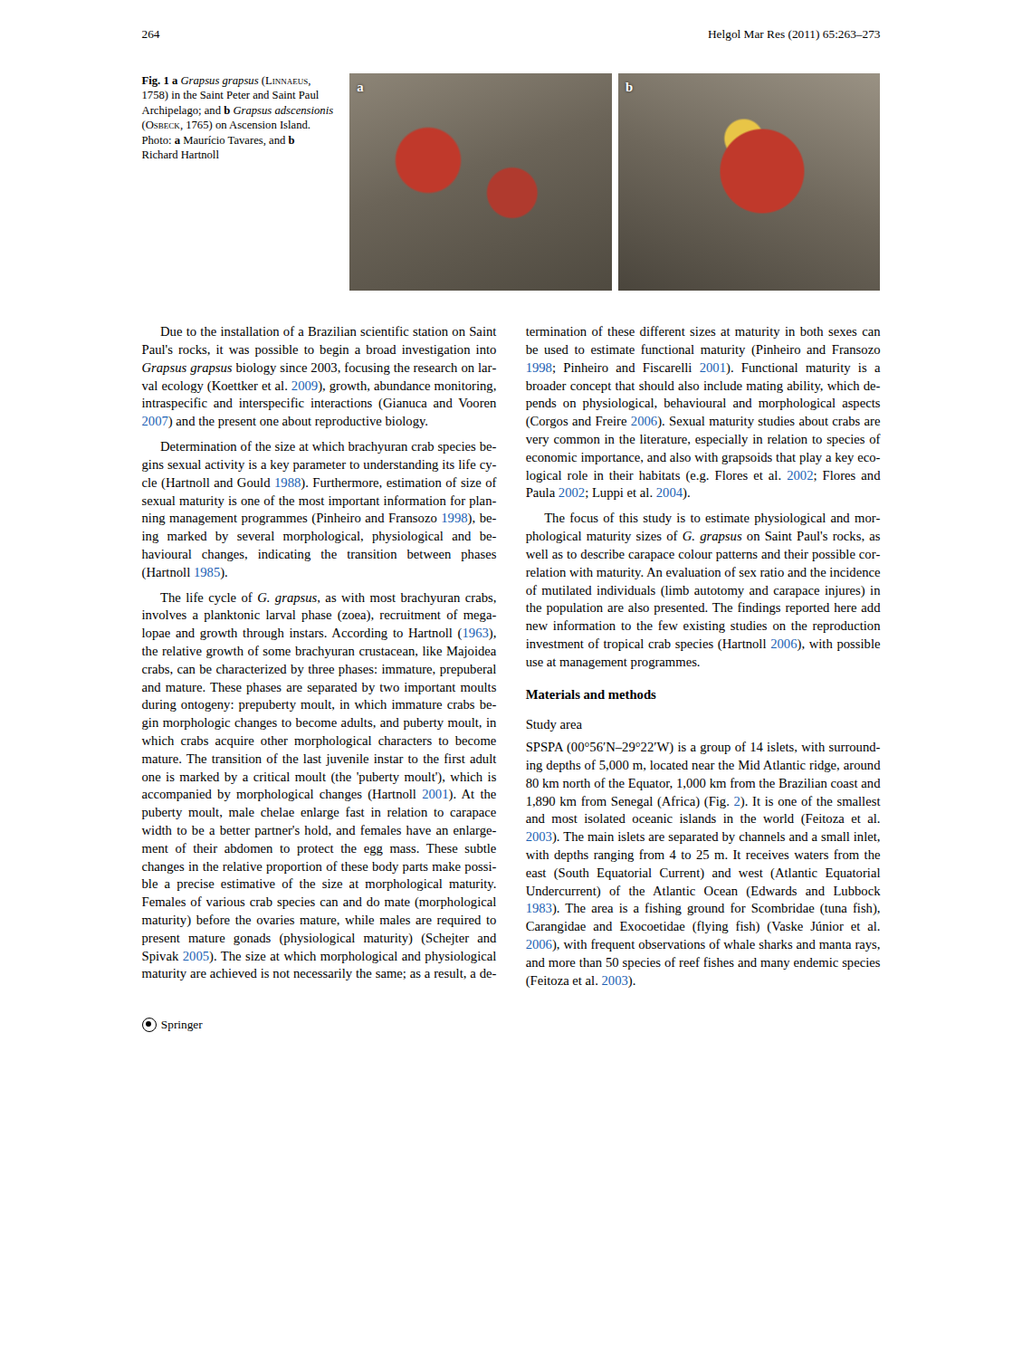264 Helgol Mar Res (2011) 65:263–273
Fig. 1 a Grapsus grapsus (Linnaeus, 1758) in the Saint Peter and Saint Paul Archipelago; and b Grapsus adscensionis (Osbeck, 1765) on Ascension Island. Photo: a Maurício Tavares, and b Richard Hartnoll
a
b
Due to the installation of a Brazilian scientific station on Saint Paul's rocks, it was possible to begin a broad investigation into Grapsus grapsus biology since 2003, focusing the research on larval ecology (Koettker et al. 2009), growth, abundance monitoring, intraspecific and interspecific interactions (Gianuca and Vooren 2007) and the present one about reproductive biology.
Determination of the size at which brachyuran crab species begins sexual activity is a key parameter to understanding its life cycle (Hartnoll and Gould 1988). Furthermore, estimation of size of sexual maturity is one of the most important information for planning management programmes (Pinheiro and Fransozo 1998), being marked by several morphological, physiological and behavioural changes, indicating the transition between phases (Hartnoll 1985).
The life cycle of G. grapsus, as with most brachyuran crabs, involves a planktonic larval phase (zoea), recruitment of megalopae and growth through instars. According to Hartnoll (1963), the relative growth of some brachyuran crustacean, like Majoidea crabs, can be characterized by three phases: immature, prepuberal and mature. These phases are separated by two important moults during ontogeny: prepuberty moult, in which immature crabs begin morphologic changes to become adults, and puberty moult, in which crabs acquire other morphological characters to become mature. The transition of the last juvenile instar to the first adult one is marked by a critical moult (the 'puberty moult'), which is accompanied by morphological changes (Hartnoll 2001). At the puberty moult, male chelae enlarge fast in relation to carapace width to be a better partner's hold, and females have an enlargement of their abdomen to protect the egg mass. These subtle changes in the relative proportion of these body parts make possible a precise estimative of the size at morphological maturity. Females of various crab species can and do mate (morphological maturity) before the ovaries mature, while males are required to present mature gonads (physiological maturity) (Schejter and Spivak 2005). The size at which morphological and physiological maturity are achieved is not necessarily the same; as a result, a determination of these different sizes at maturity in both sexes can be used to estimate functional maturity (Pinheiro and Fransozo 1998; Pinheiro and Fiscarelli 2001). Functional maturity is a broader concept that should also include mating ability, which depends on physiological, behavioural and morphological aspects (Corgos and Freire 2006). Sexual maturity studies about crabs are very common in the literature, especially in relation to species of economic importance, and also with grapsoids that play a key ecological role in their habitats (e.g. Flores et al. 2002; Flores and Paula 2002; Luppi et al. 2004).
The focus of this study is to estimate physiological and morphological maturity sizes of G. grapsus on Saint Paul's rocks, as well as to describe carapace colour patterns and their possible correlation with maturity. An evaluation of sex ratio and the incidence of mutilated individuals (limb autotomy and carapace injures) in the population are also presented. The findings reported here add new information to the few existing studies on the reproduction investment of tropical crab species (Hartnoll 2006), with possible use at management programmes.
Materials and methods
Study area
SPSPA (00°56′N–29°22′W) is a group of 14 islets, with surrounding depths of 5,000 m, located near the Mid Atlantic ridge, around 80 km north of the Equator, 1,000 km from the Brazilian coast and 1,890 km from Senegal (Africa) (Fig. 2). It is one of the smallest and most isolated oceanic islands in the world (Feitoza et al. 2003). The main islets are separated by channels and a small inlet, with depths ranging from 4 to 25 m. It receives waters from the east (South Equatorial Current) and west (Atlantic Equatorial Undercurrent) of the Atlantic Ocean (Edwards and Lubbock 1983). The area is a fishing ground for Scombridae (tuna fish), Carangidae and Exocoetidae (flying fish) (Vaske Júnior et al. 2006), with frequent observations of whale sharks and manta rays, and more than 50 species of reef fishes and many endemic species (Feitoza et al. 2003).
Springer